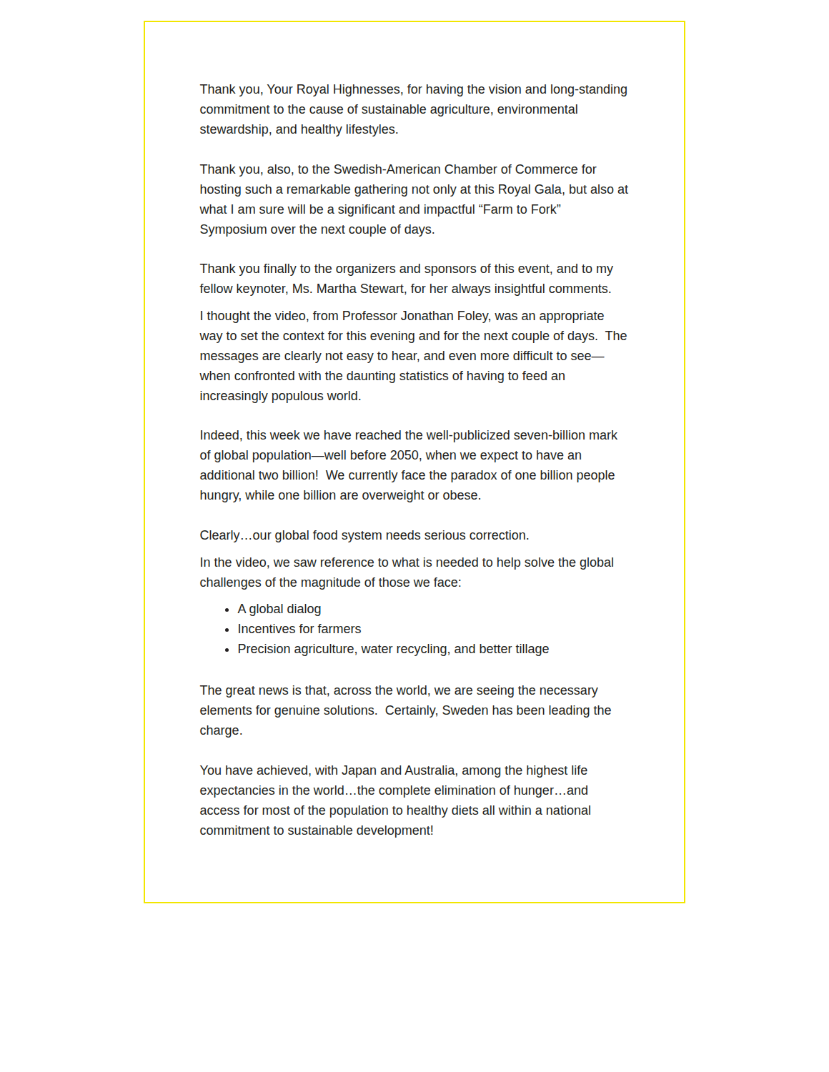Thank you, Your Royal Highnesses, for having the vision and long-standing commitment to the cause of sustainable agriculture, environmental stewardship, and healthy lifestyles.
Thank you, also, to the Swedish-American Chamber of Commerce for hosting such a remarkable gathering not only at this Royal Gala, but also at what I am sure will be a significant and impactful “Farm to Fork” Symposium over the next couple of days.
Thank you finally to the organizers and sponsors of this event, and to my fellow keynoter, Ms. Martha Stewart, for her always insightful comments.
I thought the video, from Professor Jonathan Foley, was an appropriate way to set the context for this evening and for the next couple of days. The messages are clearly not easy to hear, and even more difficult to see—when confronted with the daunting statistics of having to feed an increasingly populous world.
Indeed, this week we have reached the well-publicized seven-billion mark of global population—well before 2050, when we expect to have an additional two billion! We currently face the paradox of one billion people hungry, while one billion are overweight or obese.
Clearly…our global food system needs serious correction.
In the video, we saw reference to what is needed to help solve the global challenges of the magnitude of those we face:
A global dialog
Incentives for farmers
Precision agriculture, water recycling, and better tillage
The great news is that, across the world, we are seeing the necessary elements for genuine solutions. Certainly, Sweden has been leading the charge.
You have achieved, with Japan and Australia, among the highest life expectancies in the world…the complete elimination of hunger…and access for most of the population to healthy diets all within a national commitment to sustainable development!